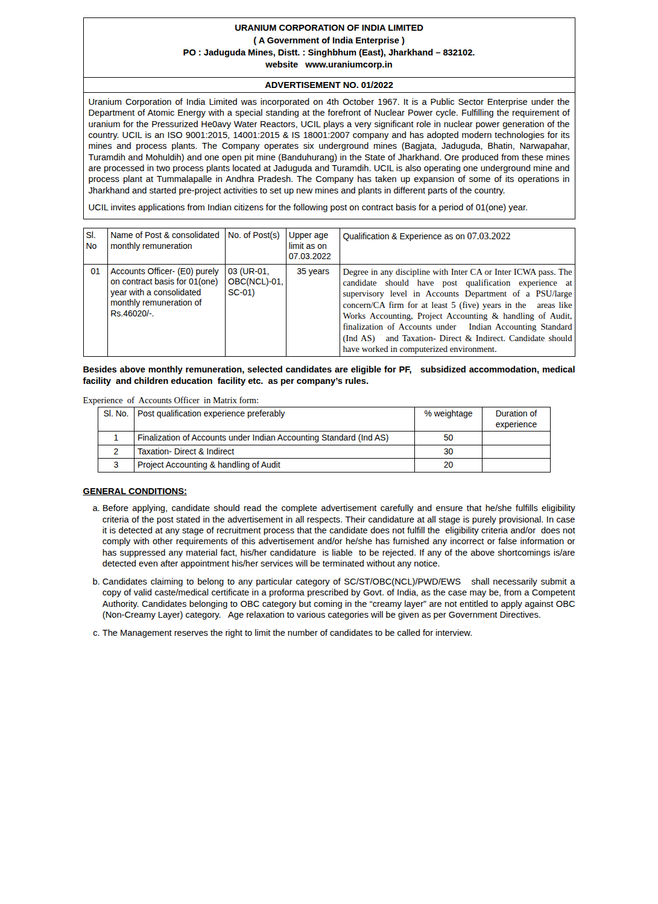URANIUM CORPORATION OF INDIA LIMITED
( A Government of India Enterprise )
PO : Jaduguda Mines, Distt. : Singhbhum (East), Jharkhand – 832102.
website www.uraniumcorp.in
ADVERTISEMENT NO. 01/2022
Uranium Corporation of India Limited was incorporated on 4th October 1967. It is a Public Sector Enterprise under the Department of Atomic Energy with a special standing at the forefront of Nuclear Power cycle. Fulfilling the requirement of uranium for the Pressurized He0avy Water Reactors, UCIL plays a very significant role in nuclear power generation of the country. UCIL is an ISO 9001:2015, 14001:2015 & IS 18001:2007 company and has adopted modern technologies for its mines and process plants. The Company operates six underground mines (Bagjata, Jaduguda, Bhatin, Narwapahar, Turamdih and Mohuldih) and one open pit mine (Banduhurang) in the State of Jharkhand. Ore produced from these mines are processed in two process plants located at Jaduguda and Turamdih. UCIL is also operating one underground mine and process plant at Tummalapalle in Andhra Pradesh. The Company has taken up expansion of some of its operations in Jharkhand and started pre-project activities to set up new mines and plants in different parts of the country.
UCIL invites applications from Indian citizens for the following post on contract basis for a period of 01(one) year.
| Sl. No | Name of Post & consolidated monthly remuneration | No. of Post(s) | Upper age limit as on 07.03.2022 | Qualification & Experience as on 07.03.2022 |
| --- | --- | --- | --- | --- |
| 01 | Accounts Officer- (E0) purely on contract basis for 01(one) year with a consolidated monthly remuneration of Rs.46020/-. | 03 (UR-01, OBC(NCL)-01, SC-01) | 35 years | Degree in any discipline with Inter CA or Inter ICWA pass. The candidate should have post qualification experience at supervisory level in Accounts Department of a PSU/large concern/CA firm for at least 5 (five) years in the areas like Works Accounting, Project Accounting & handling of Audit, finalization of Accounts under Indian Accounting Standard (Ind AS) and Taxation- Direct & Indirect. Candidate should have worked in computerized environment. |
Besides above monthly remuneration, selected candidates are eligible for PF, subsidized accommodation, medical facility and children education facility etc. as per company’s rules.
Experience of Accounts Officer in Matrix form:
| Sl. No. | Post qualification experience preferably | % weightage | Duration of experience |
| --- | --- | --- | --- |
| 1 | Finalization of Accounts under Indian Accounting Standard (Ind AS) | 50 | |
| 2 | Taxation- Direct & Indirect | 30 | |
| 3 | Project Accounting & handling of Audit | 20 | |
GENERAL CONDITIONS:
Before applying, candidate should read the complete advertisement carefully and ensure that he/she fulfills eligibility criteria of the post stated in the advertisement in all respects. Their candidature at all stage is purely provisional. In case it is detected at any stage of recruitment process that the candidate does not fulfill the eligibility criteria and/or does not comply with other requirements of this advertisement and/or he/she has furnished any incorrect or false information or has suppressed any material fact, his/her candidature is liable to be rejected. If any of the above shortcomings is/are detected even after appointment his/her services will be terminated without any notice.
Candidates claiming to belong to any particular category of SC/ST/OBC(NCL)/PWD/EWS shall necessarily submit a copy of valid caste/medical certificate in a proforma prescribed by Govt. of India, as the case may be, from a Competent Authority. Candidates belonging to OBC category but coming in the “creamy layer” are not entitled to apply against OBC (Non-Creamy Layer) category. Age relaxation to various categories will be given as per Government Directives.
The Management reserves the right to limit the number of candidates to be called for interview.